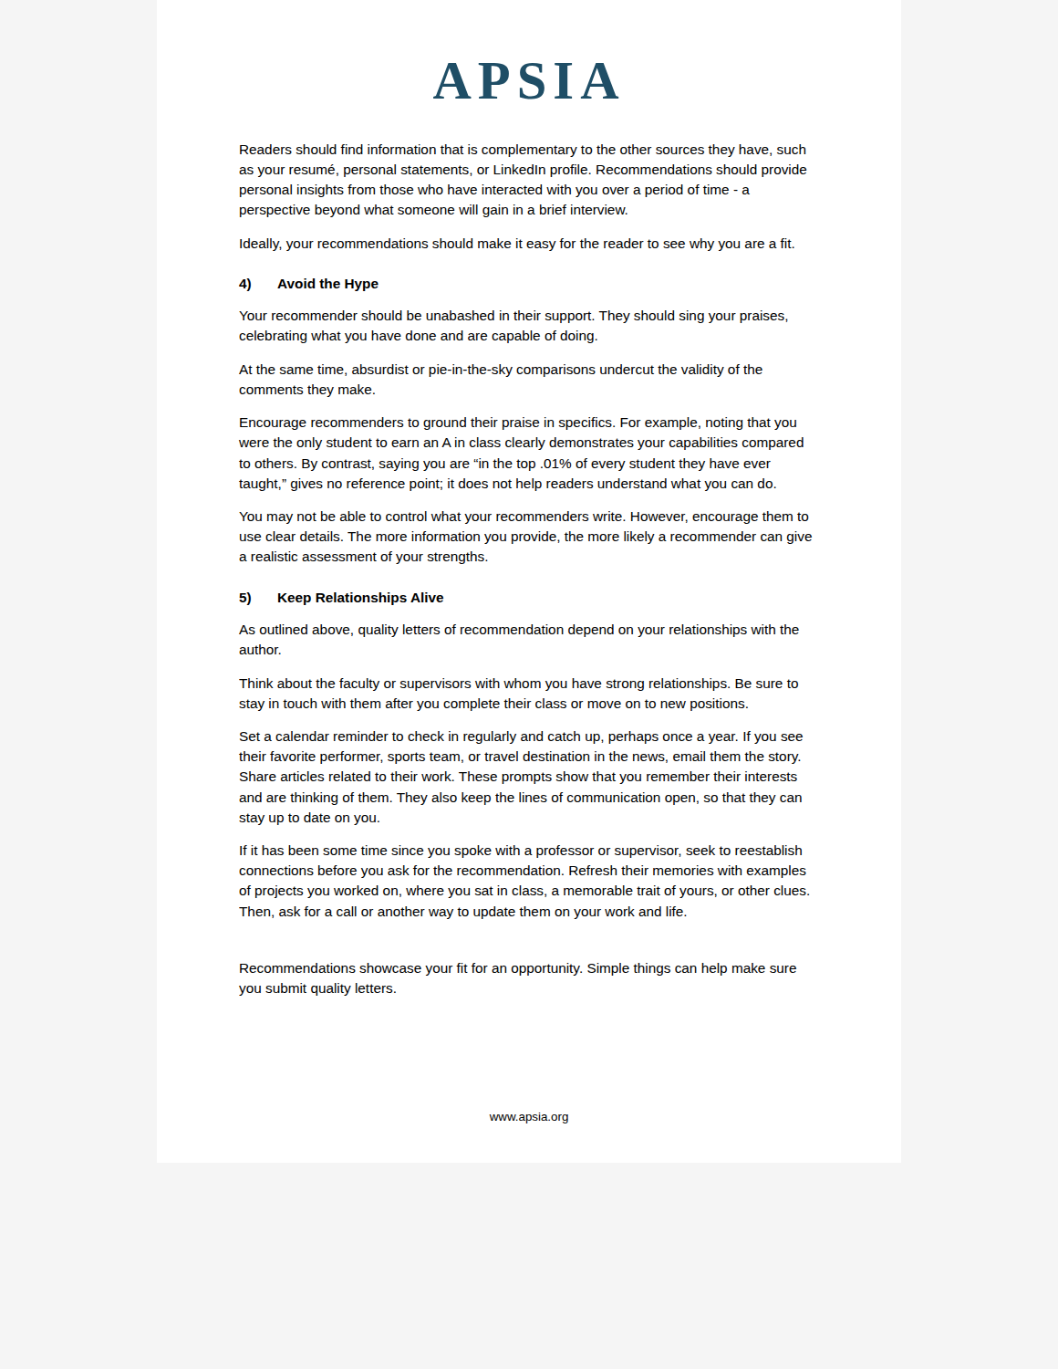APSIA
Readers should find information that is complementary to the other sources they have, such as your resumé, personal statements, or LinkedIn profile. Recommendations should provide personal insights from those who have interacted with you over a period of time - a perspective beyond what someone will gain in a brief interview.
Ideally, your recommendations should make it easy for the reader to see why you are a fit.
Avoid the Hype
Your recommender should be unabashed in their support. They should sing your praises, celebrating what you have done and are capable of doing.
At the same time, absurdist or pie-in-the-sky comparisons undercut the validity of the comments they make.
Encourage recommenders to ground their praise in specifics. For example, noting that you were the only student to earn an A in class clearly demonstrates your capabilities compared to others. By contrast, saying you are “in the top .01% of every student they have ever taught,” gives no reference point; it does not help readers understand what you can do.
You may not be able to control what your recommenders write. However, encourage them to use clear details. The more information you provide, the more likely a recommender can give a realistic assessment of your strengths.
Keep Relationships Alive
As outlined above, quality letters of recommendation depend on your relationships with the author.
Think about the faculty or supervisors with whom you have strong relationships. Be sure to stay in touch with them after you complete their class or move on to new positions.
Set a calendar reminder to check in regularly and catch up, perhaps once a year. If you see their favorite performer, sports team, or travel destination in the news, email them the story. Share articles related to their work. These prompts show that you remember their interests and are thinking of them. They also keep the lines of communication open, so that they can stay up to date on you.
If it has been some time since you spoke with a professor or supervisor, seek to reestablish connections before you ask for the recommendation. Refresh their memories with examples of projects you worked on, where you sat in class, a memorable trait of yours, or other clues. Then, ask for a call or another way to update them on your work and life.
Recommendations showcase your fit for an opportunity. Simple things can help make sure you submit quality letters.
www.apsia.org